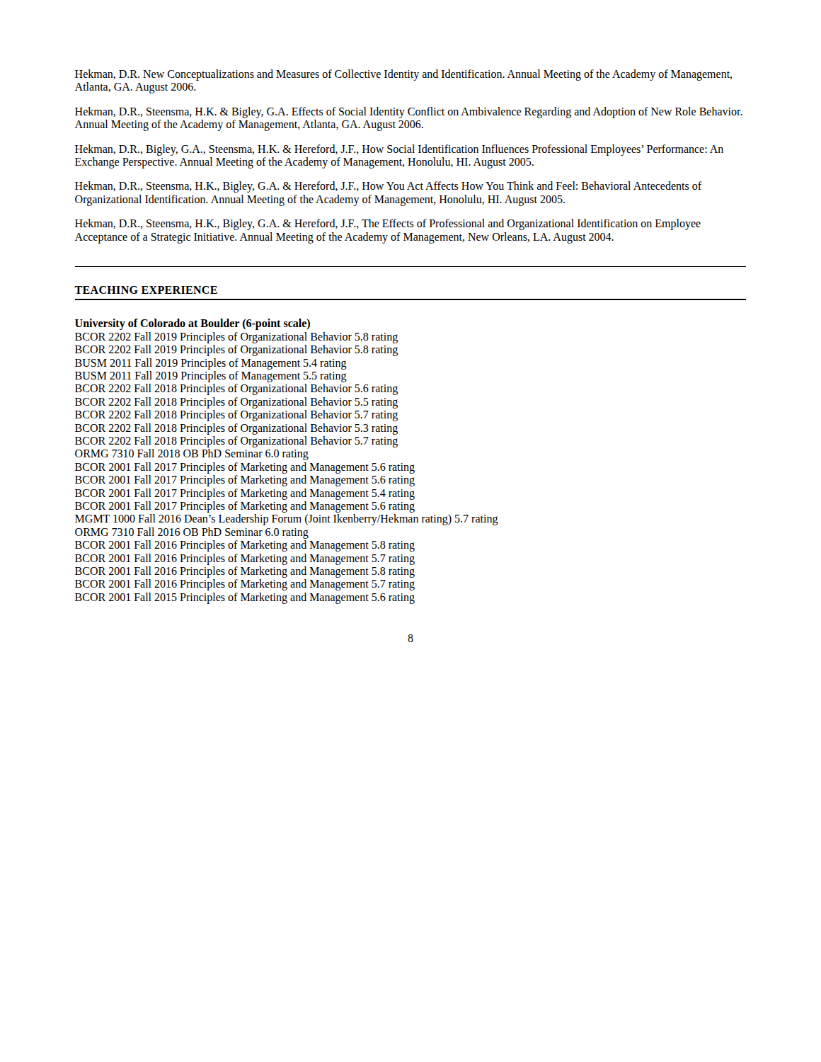Hekman, D.R. New Conceptualizations and Measures of Collective Identity and Identification. Annual Meeting of the Academy of Management, Atlanta, GA. August 2006.
Hekman, D.R., Steensma, H.K. & Bigley, G.A. Effects of Social Identity Conflict on Ambivalence Regarding and Adoption of New Role Behavior. Annual Meeting of the Academy of Management, Atlanta, GA. August 2006.
Hekman, D.R., Bigley, G.A., Steensma, H.K. & Hereford, J.F., How Social Identification Influences Professional Employees’ Performance: An Exchange Perspective. Annual Meeting of the Academy of Management, Honolulu, HI. August 2005.
Hekman, D.R., Steensma, H.K., Bigley, G.A. & Hereford, J.F., How You Act Affects How You Think and Feel: Behavioral Antecedents of Organizational Identification. Annual Meeting of the Academy of Management, Honolulu, HI. August 2005.
Hekman, D.R., Steensma, H.K., Bigley, G.A. & Hereford, J.F., The Effects of Professional and Organizational Identification on Employee Acceptance of a Strategic Initiative. Annual Meeting of the Academy of Management, New Orleans, LA. August 2004.
TEACHING EXPERIENCE
University of Colorado at Boulder (6-point scale)
BCOR 2202 Fall 2019 Principles of Organizational Behavior 5.8 rating
BCOR 2202 Fall 2019 Principles of Organizational Behavior 5.8 rating
BUSM 2011 Fall 2019 Principles of Management 5.4 rating
BUSM 2011 Fall 2019 Principles of Management 5.5 rating
BCOR 2202 Fall 2018 Principles of Organizational Behavior 5.6 rating
BCOR 2202 Fall 2018 Principles of Organizational Behavior 5.5 rating
BCOR 2202 Fall 2018 Principles of Organizational Behavior 5.7 rating
BCOR 2202 Fall 2018 Principles of Organizational Behavior 5.3 rating
BCOR 2202 Fall 2018 Principles of Organizational Behavior 5.7 rating
ORMG 7310 Fall 2018 OB PhD Seminar 6.0 rating
BCOR 2001 Fall 2017 Principles of Marketing and Management 5.6 rating
BCOR 2001 Fall 2017 Principles of Marketing and Management 5.6 rating
BCOR 2001 Fall 2017 Principles of Marketing and Management 5.4 rating
BCOR 2001 Fall 2017 Principles of Marketing and Management 5.6 rating
MGMT 1000 Fall 2016 Dean’s Leadership Forum (Joint Ikenberry/Hekman rating) 5.7 rating
ORMG 7310 Fall 2016 OB PhD Seminar 6.0 rating
BCOR 2001 Fall 2016 Principles of Marketing and Management 5.8 rating
BCOR 2001 Fall 2016 Principles of Marketing and Management 5.7 rating
BCOR 2001 Fall 2016 Principles of Marketing and Management 5.8 rating
BCOR 2001 Fall 2016 Principles of Marketing and Management 5.7 rating
BCOR 2001 Fall 2015 Principles of Marketing and Management 5.6 rating
8